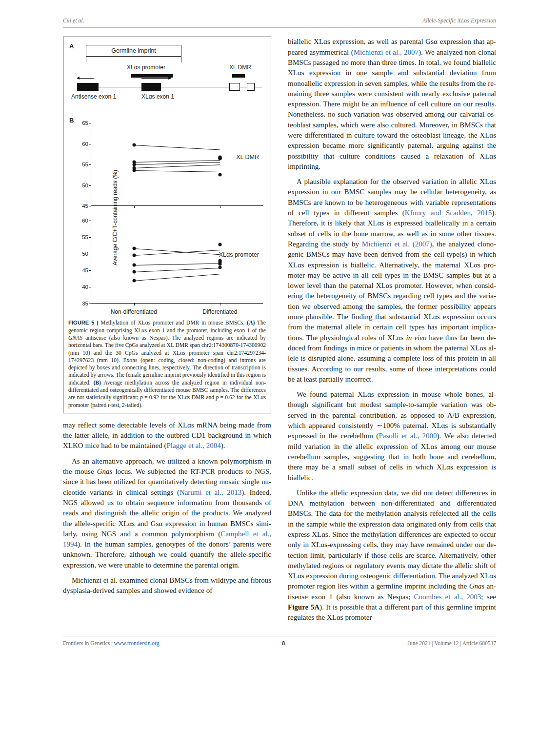Cui et al.
Allele-Specific XLαs Expression
A
Germline imprint
XLαs promoter
XL DMR
Antisense exon 1
XLαs exon 1
B
Average C/C+T-containing reads (%)
65
60
55
50
45
XL DMR
60
55
50
45
40
35
XLαs promoter
Non-differentiated Differentiated
FIGURE 5 | Methylation of XLαs promoter and DMR in mouse BMSCs. (A) The genomic region comprising XLαs exon 1 and the promoter, including exon 1 of the GNAS antisense (also known as Nespas). The analyzed regions are indicated by horizontal bars. The five CpGs analyzed at XL DMR span chr2:174300870-174300902 (mm 10) and the 30 CpGs analyzed at XLαs promoter span chr2:174297234-174297623 (mm 10). Exons (open: coding, closed: non-coding) and introns are depicted by boxes and connecting lines, respectively. The direction of transcription is indicated by arrows. The female germline imprint previously identified in this region is indicated. (B) Average methylation across the analyzed region in individual non-differentiated and osteogenically differentiated mouse BMSC samples. The differences are not statistically significant; p = 0.92 for the XLαs DMR and p = 0.62 for the XLαs promoter (paired t-test, 2-tailed).
may reflect some detectable levels of XLαs mRNA being made from the latter allele, in addition to the outbred CD1 background in which XLKO mice had to be maintained (Plagge et al., 2004).
As an alternative approach, we utilized a known polymorphism in the mouse Gnas locus. We subjected the RT-PCR products to NGS, since it has been utilized for quantitatively detecting mosaic single nucleotide variants in clinical settings (Narumi et al., 2013). Indeed, NGS allowed us to obtain sequence information from thousands of reads and distinguish the allelic origin of the products. We analyzed the allele-specific XLαs and Gsα expression in human BMSCs similarly, using NGS and a common polymorphism (Campbell et al., 1994). In the human samples, genotypes of the donors’ parents were unknown. Therefore, although we could quantify the allele-specific expression, we were unable to determine the parental origin.
Michienzi et al. examined clonal BMSCs from wildtype and fibrous dysplasia-derived samples and showed evidence of
biallelic XLαs expression, as well as parental Gsα expression that appeared asymmetrical (Michienzi et al., 2007). We analyzed non-clonal BMSCs passaged no more than three times. In total, we found biallelic XLαs expression in one sample and substantial deviation from monoallelic expression in seven samples, while the results from the remaining three samples were consistent with nearly exclusive paternal expression. There might be an influence of cell culture on our results. Nonetheless, no such variation was observed among our calvarial osteoblast samples, which were also cultured. Moreover, in BMSCs that were differentiated in culture toward the osteoblast lineage, the XLαs expression became more significantly paternal, arguing against the possibility that culture conditions caused a relaxation of XLαs imprinting.
A plausible explanation for the observed variation in allelic XLαs expression in our BMSC samples may be cellular heterogeneity, as BMSCs are known to be heterogeneous with variable representations of cell types in different samples (Kfoury and Scadden, 2015). Therefore, it is likely that XLαs is expressed biallelically in a certain subset of cells in the bone marrow, as well as in some other tissues. Regarding the study by Michienzi et al. (2007), the analyzed clonogenic BMSCs may have been derived from the cell-type(s) in which XLαs expression is biallelic. Alternatively, the maternal XLαs promoter may be active in all cell types in the BMSC samples but at a lower level than the paternal XLαs promoter. However, when considering the heterogeneity of BMSCs regarding cell types and the variation we observed among the samples, the former possibility appears more plausible. The finding that substantial XLαs expression occurs from the maternal allele in certain cell types has important implications. The physiological roles of XLαs in vivo have thus far been deduced from findings in mice or patients in whom the paternal XLαs allele is disrupted alone, assuming a complete loss of this protein in all tissues. According to our results, some of those interpretations could be at least partially incorrect.
We found paternal XLαs expression in mouse whole bones, although significant but modest sample-to-sample variation was observed in the parental contribution, as opposed to A/B expression, which appeared consistently ∼100% paternal. XLαs is substantially expressed in the cerebellum (Pasolli et al., 2000). We also detected mild variation in the allelic expression of XLαs among our mouse cerebellum samples, suggesting that in both bone and cerebellum, there may be a small subset of cells in which XLαs expression is biallelic.
Unlike the allelic expression data, we did not detect differences in DNA methylation between non-differentiated and differentiated BMSCs. The data for the methylation analysis refelected all the cells in the sample while the expression data originated only from cells that express XLαs. Since the methylation differences are expected to occur only in XLαs-expressing cells, they may have remained under our detection limit, particularly if those cells are scarce. Alternatively, other methylated regions or regulatory events may dictate the allelic shift of XLαs expression during osteogenic differentiation. The analyzed XLαs promoter region lies within a germline imprint including the Gnas antisense exon 1 (also known as Nespas; Coombes et al., 2003; see Figure 5A). It is possible that a different part of this germline imprint regulates the XLαs promoter
Frontiers in Genetics | www.frontiersin.org
8
June 2021 | Volume 12 | Article 680537